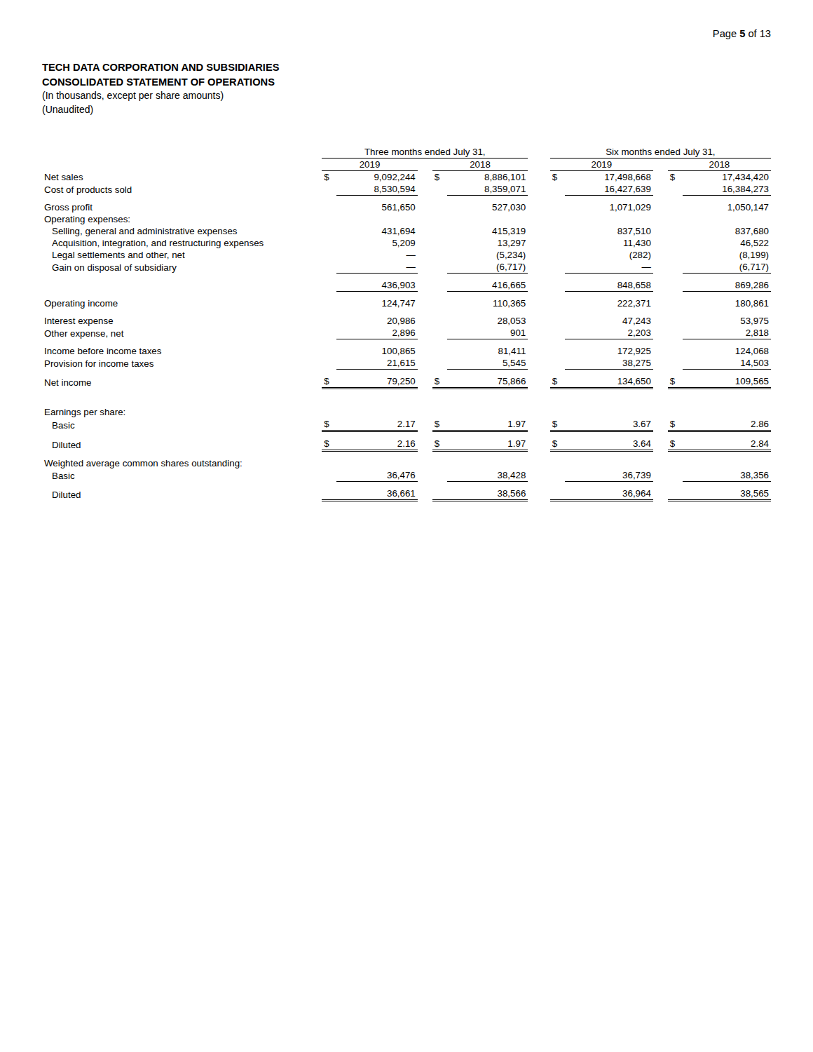Page 5 of 13
TECH DATA CORPORATION AND SUBSIDIARIES
CONSOLIDATED STATEMENT OF OPERATIONS
(In thousands, except per share amounts)
(Unaudited)
| | Three months ended July 31, | | Six months ended July 31, |
| | 2019 | | 2018 | | 2019 | | 2018 |
| Net sales | $ | 9,092,244 | | $ | 8,886,101 | | $ | 17,498,668 | | $ | 17,434,420 |
| Cost of products sold | | 8,530,594 | | | 8,359,071 | | | 16,427,639 | | | 16,384,273 |
| Gross profit | | 561,650 | | | 527,030 | | | 1,071,029 | | | 1,050,147 |
| Operating expenses: | |
| Selling, general and administrative expenses | | 431,694 | | | 415,319 | | | 837,510 | | | 837,680 |
| Acquisition, integration, and restructuring expenses | | 5,209 | | | 13,297 | | | 11,430 | | | 46,522 |
| Legal settlements and other, net | | — | | | (5,234) | | | (282) | | | (8,199) |
| Gain on disposal of subsidiary | | — | | | (6,717) | | | — | | | (6,717) |
| | | 436,903 | | | 416,665 | | | 848,658 | | | 869,286 |
| Operating income | | 124,747 | | | 110,365 | | | 222,371 | | | 180,861 |
| Interest expense | | 20,986 | | | 28,053 | | | 47,243 | | | 53,975 |
| Other expense, net | | 2,896 | | | 901 | | | 2,203 | | | 2,818 |
| Income before income taxes | | 100,865 | | | 81,411 | | | 172,925 | | | 124,068 |
| Provision for income taxes | | 21,615 | | | 5,545 | | | 38,275 | | | 14,503 |
| Net income | $ | 79,250 | | $ | 75,866 | | $ | 134,650 | | $ | 109,565 |
| Earnings per share: | |
| Basic | $ | 2.17 | | $ | 1.97 | | $ | 3.67 | | $ | 2.86 |
| Diluted | $ | 2.16 | | $ | 1.97 | | $ | 3.64 | | $ | 2.84 |
| Weighted average common shares outstanding: | |
| Basic | | 36,476 | | | 38,428 | | | 36,739 | | | 38,356 |
| Diluted | | 36,661 | | | 38,566 | | | 36,964 | | | 38,565 |